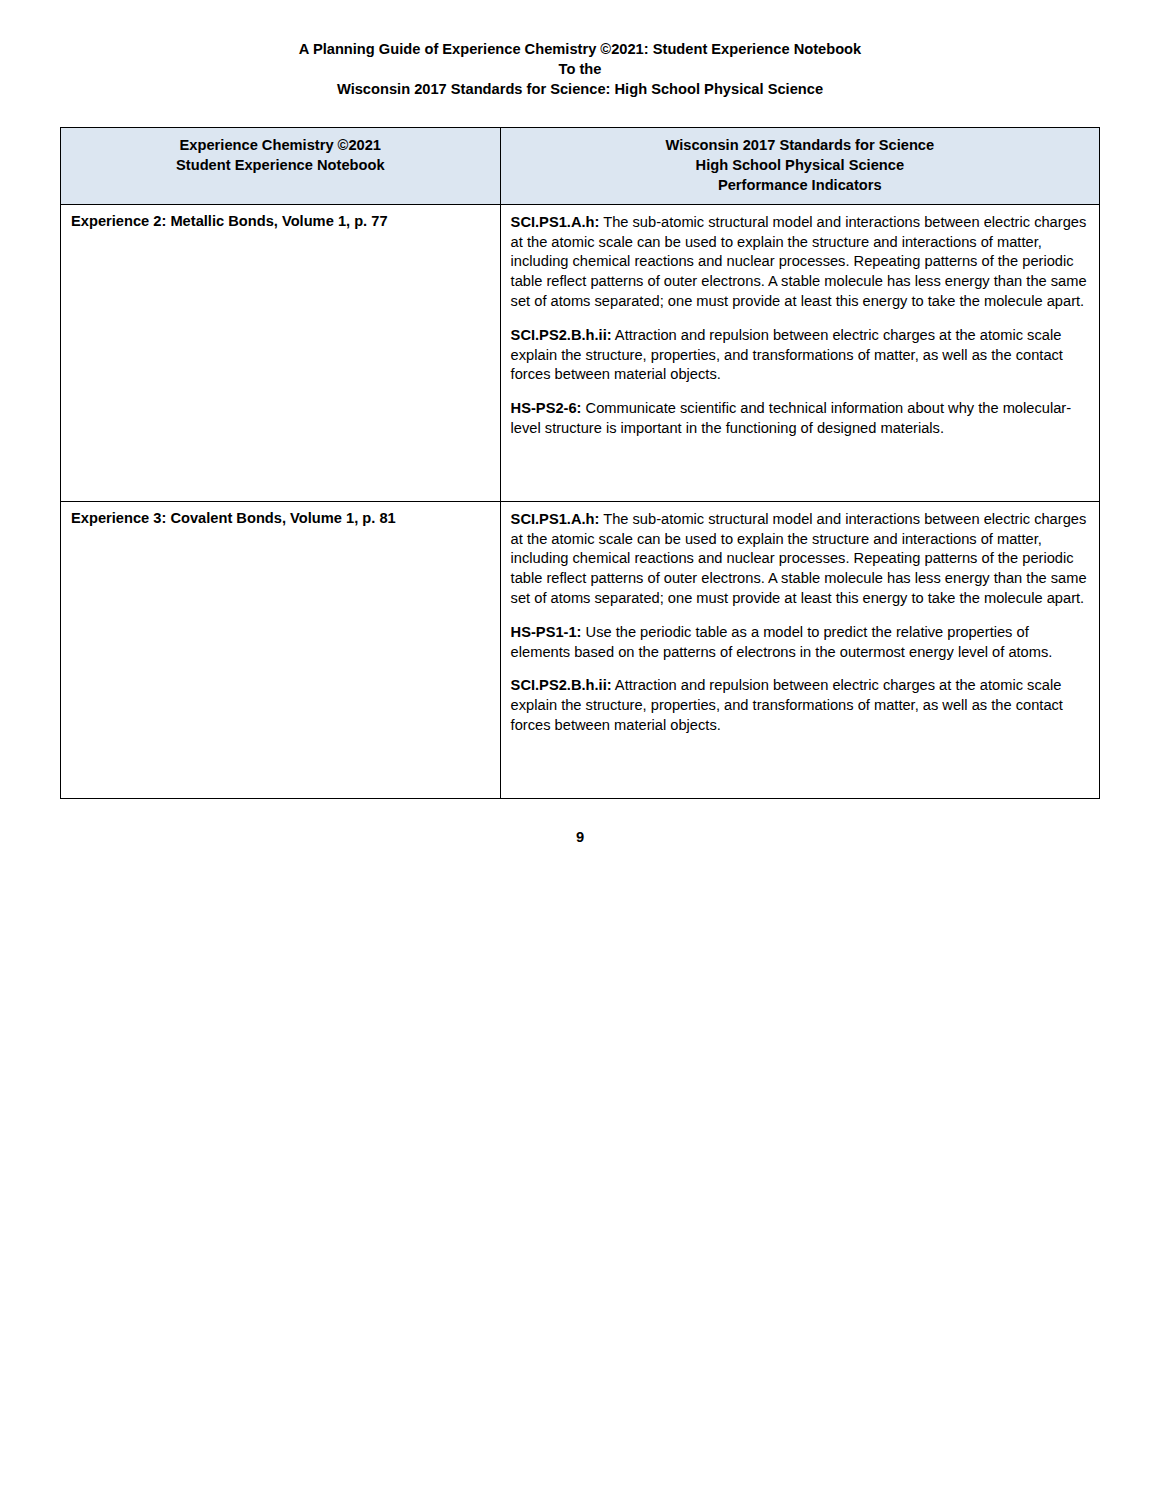A Planning Guide of Experience Chemistry ©2021: Student Experience Notebook
To the
Wisconsin 2017 Standards for Science: High School Physical Science
| Experience Chemistry ©2021 Student Experience Notebook | Wisconsin 2017 Standards for Science High School Physical Science Performance Indicators |
| --- | --- |
| Experience 2: Metallic Bonds, Volume 1, p. 77 | SCI.PS1.A.h: The sub-atomic structural model and interactions between electric charges at the atomic scale can be used to explain the structure and interactions of matter, including chemical reactions and nuclear processes. Repeating patterns of the periodic table reflect patterns of outer electrons. A stable molecule has less energy than the same set of atoms separated; one must provide at least this energy to take the molecule apart. SCI.PS2.B.h.ii: Attraction and repulsion between electric charges at the atomic scale explain the structure, properties, and transformations of matter, as well as the contact forces between material objects. HS-PS2-6: Communicate scientific and technical information about why the molecular-level structure is important in the functioning of designed materials. |
| Experience 3: Covalent Bonds, Volume 1, p. 81 | SCI.PS1.A.h: The sub-atomic structural model and interactions between electric charges at the atomic scale can be used to explain the structure and interactions of matter, including chemical reactions and nuclear processes. Repeating patterns of the periodic table reflect patterns of outer electrons. A stable molecule has less energy than the same set of atoms separated; one must provide at least this energy to take the molecule apart. HS-PS1-1: Use the periodic table as a model to predict the relative properties of elements based on the patterns of electrons in the outermost energy level of atoms. SCI.PS2.B.h.ii: Attraction and repulsion between electric charges at the atomic scale explain the structure, properties, and transformations of matter, as well as the contact forces between material objects. |
9